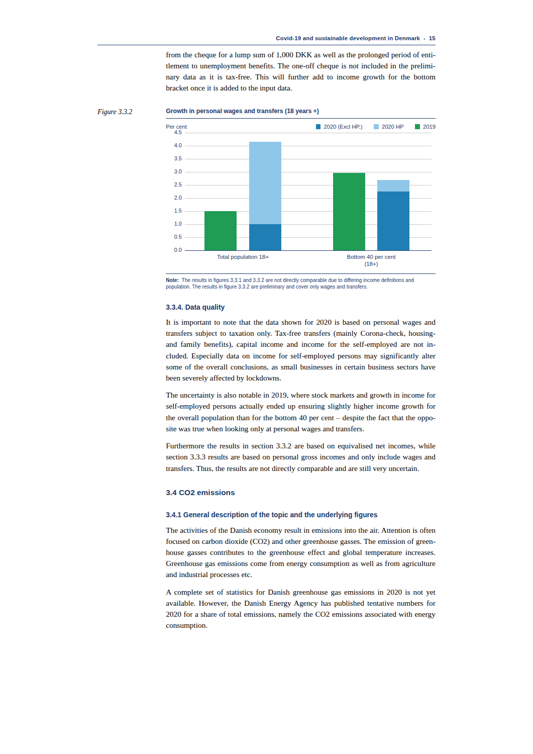Covid-19 and sustainable development in Denmark - 15
from the cheque for a lump sum of 1,000 DKK as well as the prolonged period of entitlement to unemployment benefits. The one-off cheque is not included in the preliminary data as it is tax-free. This will further add to income growth for the bottom bracket once it is added to the input data.
Figure 3.3.2
Growth in personal wages and transfers (18 years +)
Per cent
2020 (Excl HP.) 2020 HP 2019
4.5
4.0
3.5
3.0
2.5
2.0
1.5
1.0
0.5
0.0
Total population 18+
Bottom 40 per cent
(18+)
Note: The results in figures 3.3.1 and 3.3.2 are not directly comparable due to differing income definitions and population. The results in figure 3.3.2 are preliminary and cover only wages and transfers.
3.3.4. Data quality
It is important to note that the data shown for 2020 is based on personal wages and transfers subject to taxation only. Tax-free transfers (mainly Corona-check, housing- and family benefits), capital income and income for the self-employed are not included. Especially data on income for self-employed persons may significantly alter some of the overall conclusions, as small businesses in certain business sectors have been severely affected by lockdowns.
The uncertainty is also notable in 2019, where stock markets and growth in income for self-employed persons actually ended up ensuring slightly higher income growth for the overall population than for the bottom 40 per cent – despite the fact that the opposite was true when looking only at personal wages and transfers.
Furthermore the results in section 3.3.2 are based on equivalised net incomes, while section 3.3.3 results are based on personal gross incomes and only include wages and transfers. Thus, the results are not directly comparable and are still very uncertain.
3.4 CO2 emissions
3.4.1 General description of the topic and the underlying figures
The activities of the Danish economy result in emissions into the air. Attention is often focused on carbon dioxide (CO2) and other greenhouse gasses. The emission of greenhouse gasses contributes to the greenhouse effect and global temperature increases. Greenhouse gas emissions come from energy consumption as well as from agriculture and industrial processes etc.
A complete set of statistics for Danish greenhouse gas emissions in 2020 is not yet available. However, the Danish Energy Agency has published tentative numbers for 2020 for a share of total emissions, namely the CO2 emissions associated with energy consumption.